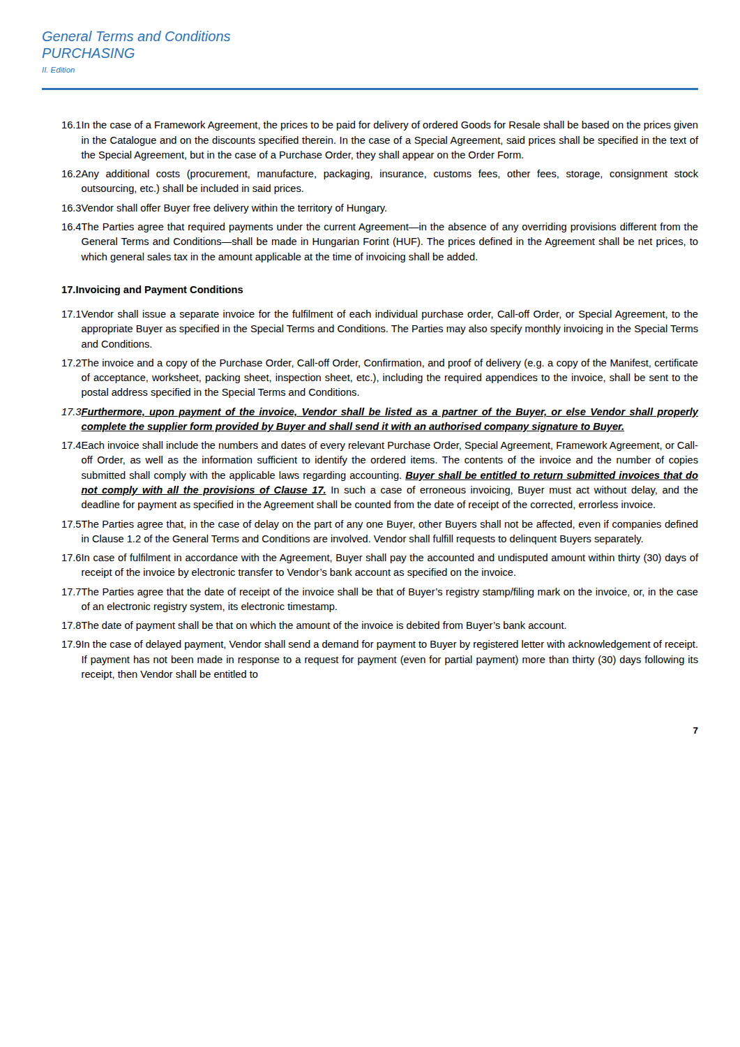General Terms and Conditions
PURCHASING
II. Edition
16.1
In the case of a Framework Agreement, the prices to be paid for delivery of ordered Goods for Resale shall be based on the prices given in the Catalogue and on the discounts specified therein. In the case of a Special Agreement, said prices shall be specified in the text of the Special Agreement, but in the case of a Purchase Order, they shall appear on the Order Form.
16.2
Any additional costs (procurement, manufacture, packaging, insurance, customs fees, other fees, storage, consignment stock outsourcing, etc.) shall be included in said prices.
16.3
Vendor shall offer Buyer free delivery within the territory of Hungary.
16.4
The Parties agree that required payments under the current Agreement—in the absence of any overriding provisions different from the General Terms and Conditions—shall be made in Hungarian Forint (HUF). The prices defined in the Agreement shall be net prices, to which general sales tax in the amount applicable at the time of invoicing shall be added.
17.
Invoicing and Payment Conditions
17.1
Vendor shall issue a separate invoice for the fulfilment of each individual purchase order, Call-off Order, or Special Agreement, to the appropriate Buyer as specified in the Special Terms and Conditions. The Parties may also specify monthly invoicing in the Special Terms and Conditions.
17.2
The invoice and a copy of the Purchase Order, Call-off Order, Confirmation, and proof of delivery (e.g. a copy of the Manifest, certificate of acceptance, worksheet, packing sheet, inspection sheet, etc.), including the required appendices to the invoice, shall be sent to the postal address specified in the Special Terms and Conditions.
17.3
Furthermore, upon payment of the invoice, Vendor shall be listed as a partner of the Buyer, or else Vendor shall properly complete the supplier form provided by Buyer and shall send it with an authorised company signature to Buyer.
17.4
Each invoice shall include the numbers and dates of every relevant Purchase Order, Special Agreement, Framework Agreement, or Call-off Order, as well as the information sufficient to identify the ordered items. The contents of the invoice and the number of copies submitted shall comply with the applicable laws regarding accounting. Buyer shall be entitled to return submitted invoices that do not comply with all the provisions of Clause 17. In such a case of erroneous invoicing, Buyer must act without delay, and the deadline for payment as specified in the Agreement shall be counted from the date of receipt of the corrected, errorless invoice.
17.5
The Parties agree that, in the case of delay on the part of any one Buyer, other Buyers shall not be affected, even if companies defined in Clause 1.2 of the General Terms and Conditions are involved. Vendor shall fulfill requests to delinquent Buyers separately.
17.6
In case of fulfilment in accordance with the Agreement, Buyer shall pay the accounted and undisputed amount within thirty (30) days of receipt of the invoice by electronic transfer to Vendor’s bank account as specified on the invoice.
17.7
The Parties agree that the date of receipt of the invoice shall be that of Buyer’s registry stamp/filing mark on the invoice, or, in the case of an electronic registry system, its electronic timestamp.
17.8
The date of payment shall be that on which the amount of the invoice is debited from Buyer’s bank account.
17.9
In the case of delayed payment, Vendor shall send a demand for payment to Buyer by registered letter with acknowledgement of receipt. If payment has not been made in response to a request for payment (even for partial payment) more than thirty (30) days following its receipt, then Vendor shall be entitled to
7